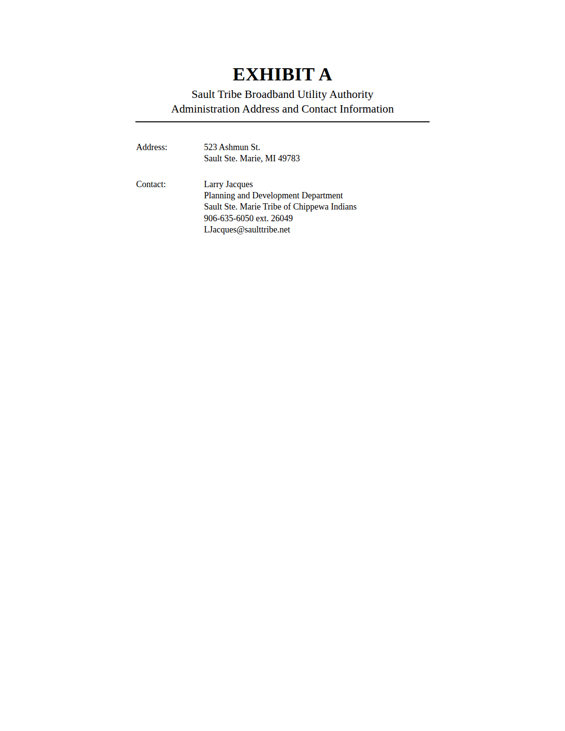EXHIBIT A
Sault Tribe Broadband Utility Authority
Administration Address and Contact Information
| Address: | 523 Ashmun St. Sault Ste. Marie, MI 49783 |
| Contact: | Larry Jacques Planning and Development Department Sault Ste. Marie Tribe of Chippewa Indians 906-635-6050 ext. 26049 LJacques@saulttribe.net |